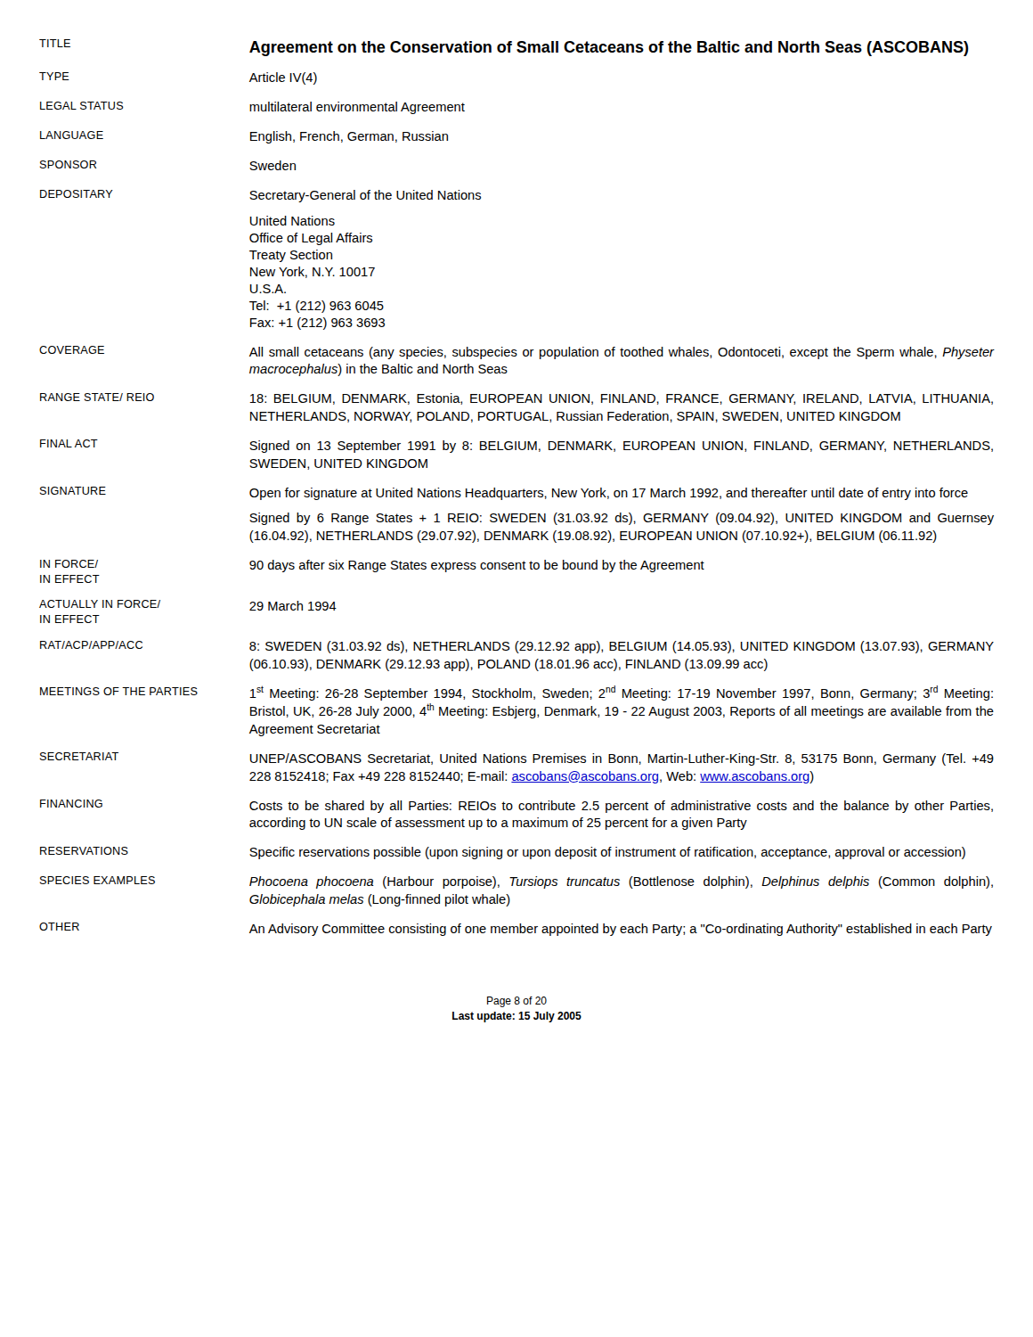| TITLE | Agreement on the Conservation of Small Cetaceans of the Baltic and North Seas (ASCOBANS) |
| TYPE | Article IV(4) |
| LEGAL STATUS | multilateral environmental Agreement |
| LANGUAGE | English, French, German, Russian |
| SPONSOR | Sweden |
| DEPOSITARY | Secretary-General of the United Nations United Nations Office of Legal Affairs Treaty Section New York, N.Y. 10017 U.S.A. Tel: +1 (212) 963 6045 Fax: +1 (212) 963 3693 |
| COVERAGE | All small cetaceans (any species, subspecies or population of toothed whales, Odontoceti, except the Sperm whale, Physeter macrocephalus ) in the Baltic and North Seas |
| RANGE STATE/ REIO | 18: BELGIUM, DENMARK, Estonia, EUROPEAN UNION, FINLAND, FRANCE, GERMANY, IRELAND, LATVIA, LITHUANIA, NETHERLANDS, NORWAY, POLAND, PORTUGAL, Russian Federation, SPAIN, SWEDEN, UNITED KINGDOM |
| FINAL ACT | Signed on 13 September 1991 by 8: BELGIUM, DENMARK, EUROPEAN UNION, FINLAND, GERMANY, NETHERLANDS, SWEDEN, UNITED KINGDOM |
| SIGNATURE | Open for signature at United Nations Headquarters, New York, on 17 March 1992, and thereafter until date of entry into force Signed by 6 Range States + 1 REIO: SWEDEN (31.03.92 ds), GERMANY (09.04.92), UNITED KINGDOM and Guernsey (16.04.92), NETHERLANDS (29.07.92), DENMARK (19.08.92), EUROPEAN UNION (07.10.92+), BELGIUM (06.11.92) |
| IN FORCE/ IN EFFECT | 90 days after six Range States express consent to be bound by the Agreement |
| ACTUALLY IN FORCE/ IN EFFECT | 29 March 1994 |
| RAT/ACP/APP/ACC | 8: SWEDEN (31.03.92 ds), NETHERLANDS (29.12.92 app), BELGIUM (14.05.93), UNITED KINGDOM (13.07.93), GERMANY (06.10.93), DENMARK (29.12.93 app), POLAND (18.01.96 acc), FINLAND (13.09.99 acc) |
| MEETINGS OF THE PARTIES | 1 st Meeting: 26-28 September 1994, Stockholm, Sweden; 2 nd Meeting: 17-19 November 1997, Bonn, Germany; 3 rd Meeting: Bristol, UK, 26-28 July 2000, 4 th Meeting: Esbjerg, Denmark, 19 - 22 August 2003, Reports of all meetings are available from the Agreement Secretariat |
| SECRETARIAT | UNEP/ASCOBANS Secretariat, United Nations Premises in Bonn, Martin-Luther-King-Str. 8, 53175 Bonn, Germany (Tel. +49 228 8152418; Fax +49 228 8152440; E-mail: ascobans@ascobans.org , Web: www.ascobans.org ) |
| FINANCING | Costs to be shared by all Parties: REIOs to contribute 2.5 percent of administrative costs and the balance by other Parties, according to UN scale of assessment up to a maximum of 25 percent for a given Party |
| RESERVATIONS | Specific reservations possible (upon signing or upon deposit of instrument of ratification, acceptance, approval or accession) |
| SPECIES EXAMPLES | Phocoena phocoena (Harbour porpoise), Tursiops truncatus (Bottlenose dolphin), Delphinus delphis (Common dolphin), Globicephala melas (Long-finned pilot whale) |
| OTHER | An Advisory Committee consisting of one member appointed by each Party; a "Co-ordinating Authority" established in each Party |
Page 8 of 20
Last update: 15 July 2005